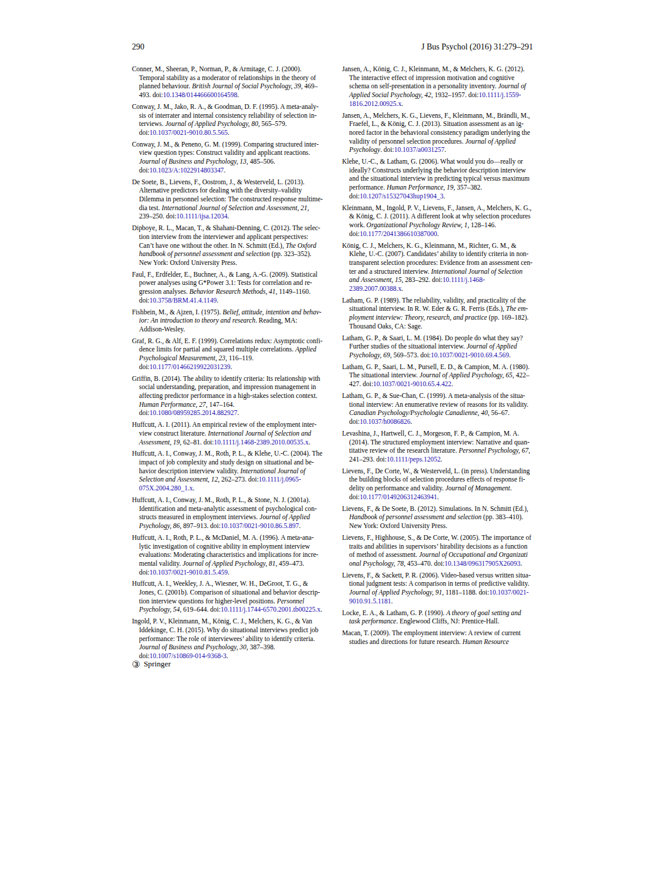290 J Bus Psychol (2016) 31:279–291
Conner, M., Sheeran, P., Norman, P., & Armitage, C. J. (2000). Temporal stability as a moderator of relationships in the theory of planned behaviour. British Journal of Social Psychology, 39, 469–493. doi:10.1348/014466600164598.
Conway, J. M., Jako, R. A., & Goodman, D. F. (1995). A meta-analysis of interrater and internal consistency reliability of selection interviews. Journal of Applied Psychology, 80, 565–579. doi:10.1037/0021-9010.80.5.565.
Conway, J. M., & Peneno, G. M. (1999). Comparing structured interview question types: Construct validity and applicant reactions. Journal of Business and Psychology, 13, 485–506. doi:10.1023/A:1022914803347.
De Soete, B., Lievens, F., Oostrom, J., & Westerveld, L. (2013). Alternative predictors for dealing with the diversity–validity Dilemma in personnel selection: The constructed response multimedia test. International Journal of Selection and Assessment, 21, 239–250. doi:10.1111/ijsa.12034.
Dipboye, R. L., Macan, T., & Shahani-Denning, C. (2012). The selection interview from the interviewer and applicant perspectives: Can’t have one without the other. In N. Schmitt (Ed.), The Oxford handbook of personnel assessment and selection (pp. 323–352). New York: Oxford University Press.
Faul, F., Erdfelder, E., Buchner, A., & Lang, A.-G. (2009). Statistical power analyses using G*Power 3.1: Tests for correlation and regression analyses. Behavior Research Methods, 41, 1149–1160. doi:10.3758/BRM.41.4.1149.
Fishbein, M., & Ajzen, I. (1975). Belief, attitude, intention and behavior: An introduction to theory and research. Reading, MA: Addison-Wesley.
Graf, R. G., & Alf, E. F. (1999). Correlations redux: Asymptotic confidence limits for partial and squared multiple correlations. Applied Psychological Measurement, 23, 116–119. doi:10.1177/01466219922031239.
Griffin, B. (2014). The ability to identify criteria: Its relationship with social understanding, preparation, and impression management in affecting predictor performance in a high-stakes selection context. Human Performance, 27, 147–164. doi:10.1080/08959285.2014.882927.
Huffcutt, A. I. (2011). An empirical review of the employment interview construct literature. International Journal of Selection and Assessment, 19, 62–81. doi:10.1111/j.1468-2389.2010.00535.x.
Huffcutt, A. I., Conway, J. M., Roth, P. L., & Klehe, U.-C. (2004). The impact of job complexity and study design on situational and behavior description interview validity. International Journal of Selection and Assessment, 12, 262–273. doi:10.1111/j.0965-075X.2004.280_1.x.
Huffcutt, A. I., Conway, J. M., Roth, P. L., & Stone, N. J. (2001a). Identification and meta-analytic assessment of psychological constructs measured in employment interviews. Journal of Applied Psychology, 86, 897–913. doi:10.1037/0021-9010.86.5.897.
Huffcutt, A. I., Roth, P. L., & McDaniel, M. A. (1996). A meta-analytic investigation of cognitive ability in employment interview evaluations: Moderating characteristics and implications for incremental validity. Journal of Applied Psychology, 81, 459–473. doi:10.1037/0021-9010.81.5.459.
Huffcutt, A. I., Weekley, J. A., Wiesner, W. H., DeGroot, T. G., & Jones, C. (2001b). Comparison of situational and behavior description interview questions for higher-level positions. Personnel Psychology, 54, 619–644. doi:10.1111/j.1744-6570.2001.tb00225.x.
Ingold, P. V., Kleinmann, M., König, C. J., Melchers, K. G., & Van Iddekinge, C. H. (2015). Why do situational interviews predict job performance: The role of interviewees’ ability to identify criteria. Journal of Business and Psychology, 30, 387–398. doi:10.1007/s10869-014-9368-3.
Jansen, A., König, C. J., Kleinmann, M., & Melchers, K. G. (2012). The interactive effect of impression motivation and cognitive schema on self-presentation in a personality inventory. Journal of Applied Social Psychology, 42, 1932–1957. doi:10.1111/j.1559-1816.2012.00925.x.
Jansen, A., Melchers, K. G., Lievens, F., Kleinmann, M., Brändli, M., Fraefel, L., & König, C. J. (2013). Situation assessment as an ignored factor in the behavioral consistency paradigm underlying the validity of personnel selection procedures. Journal of Applied Psychology. doi:10.1037/a0031257.
Klehe, U.-C., & Latham, G. (2006). What would you do—really or ideally? Constructs underlying the behavior description interview and the situational interview in predicting typical versus maximum performance. Human Performance, 19, 357–382. doi:10.1207/s15327043hup1904_3.
Kleinmann, M., Ingold, P. V., Lievens, F., Jansen, A., Melchers, K. G., & König, C. J. (2011). A different look at why selection procedures work. Organizational Psychology Review, 1, 128–146. doi:10.1177/2041386610387000.
König, C. J., Melchers, K. G., Kleinmann, M., Richter, G. M., & Klehe, U.-C. (2007). Candidates’ ability to identify criteria in nontransparent selection procedures: Evidence from an assessment center and a structured interview. International Journal of Selection and Assessment, 15, 283–292. doi:10.1111/j.1468-2389.2007.00388.x.
Latham, G. P. (1989). The reliability, validity, and practicality of the situational interview. In R. W. Eder & G. R. Ferris (Eds.), The employment interview: Theory, research, and practice (pp. 169–182). Thousand Oaks, CA: Sage.
Latham, G. P., & Saari, L. M. (1984). Do people do what they say? Further studies of the situational interview. Journal of Applied Psychology, 69, 569–573. doi:10.1037/0021-9010.69.4.569.
Latham, G. P., Saari, L. M., Pursell, E. D., & Campion, M. A. (1980). The situational interview. Journal of Applied Psychology, 65, 422–427. doi:10.1037/0021-9010.65.4.422.
Latham, G. P., & Sue-Chan, C. (1999). A meta-analysis of the situational interview: An enumerative review of reasons for its validity. Canadian Psychology/Psychologie Canadienne, 40, 56–67. doi:10.1037/h0086826.
Levashina, J., Hartwell, C. J., Morgeson, F. P., & Campion, M. A. (2014). The structured employment interview: Narrative and quantitative review of the research literature. Personnel Psychology, 67, 241–293. doi:10.1111/peps.12052.
Lievens, F., De Corte, W., & Westerveld, L. (in press). Understanding the building blocks of selection procedures effects of response fidelity on performance and validity. Journal of Management. doi:10.1177/0149206312463941.
Lievens, F., & De Soete, B. (2012). Simulations. In N. Schmitt (Ed.), Handbook of personnel assessment and selection (pp. 383–410). New York: Oxford University Press.
Lievens, F., Highhouse, S., & De Corte, W. (2005). The importance of traits and abilities in supervisors’ hirability decisions as a function of method of assessment. Journal of Occupational and Organizati onal Psychology, 78, 453–470. doi:10.1348/096317905X26093.
Lievens, F., & Sackett, P. R. (2006). Video-based versus written situational judgment tests: A comparison in terms of predictive validity. Journal of Applied Psychology, 91, 1181–1188. doi:10.1037/0021-9010.91.5.1181.
Locke, E. A., & Latham, G. P. (1990). A theory of goal setting and task performance. Englewood Cliffs, NJ: Prentice-Hall.
Macan, T. (2009). The employment interview: A review of current studies and directions for future research. Human Resource
③ Springer